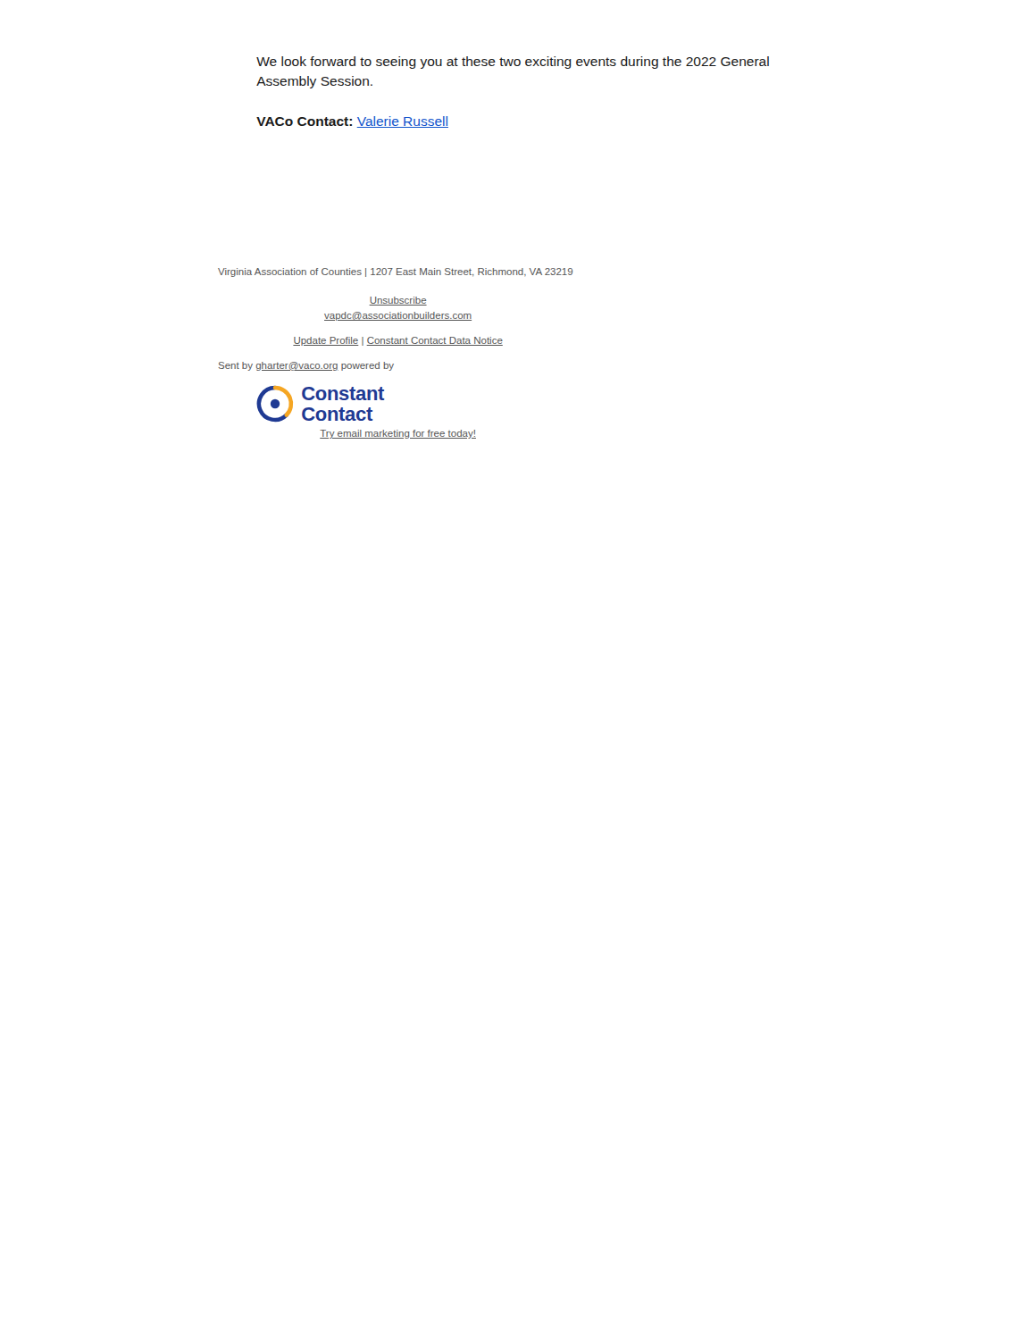We look forward to seeing you at these two exciting events during the 2022 General Assembly Session.
VACo Contact: Valerie Russell
Virginia Association of Counties | 1207 East Main Street, Richmond, VA 23219
Unsubscribe
vapdc@associationbuilders.com
Update Profile | Constant Contact Data Notice
Sent by gharter@vaco.org powered by
Constant
Contact
Try email marketing for free today!